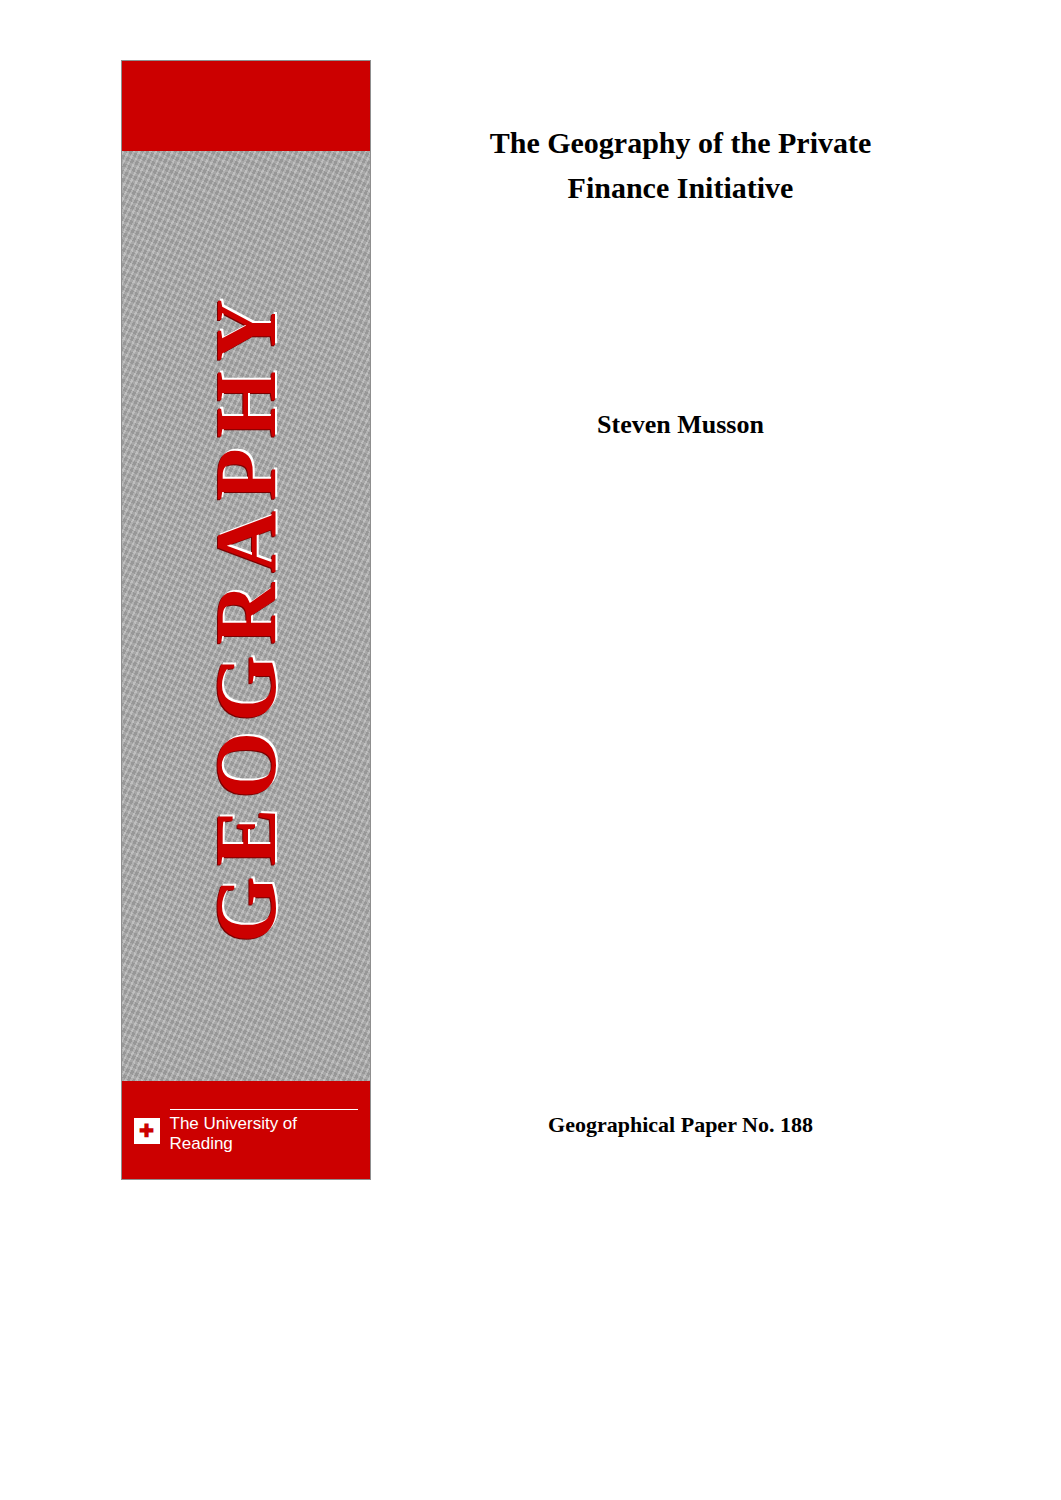GEOGRAPHY
✚ The University of Reading
The Geography of the Private Finance Initiative
Steven Musson
Geographical Paper No. 188